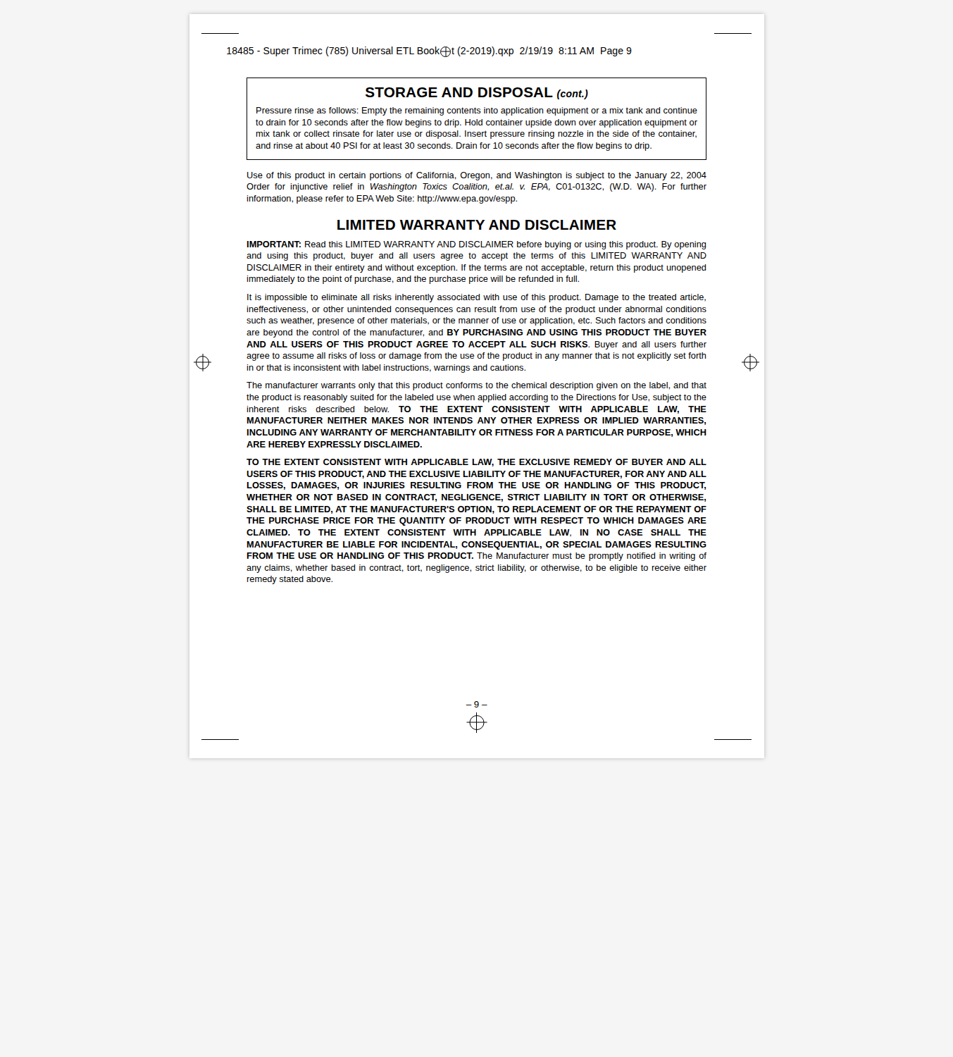18485 - Super Trimec (785) Universal ETL Book t (2-2019).qxp 2/19/19 8:11 AM Page 9
STORAGE AND DISPOSAL (cont.)
Pressure rinse as follows: Empty the remaining contents into application equipment or a mix tank and continue to drain for 10 seconds after the flow begins to drip. Hold container upside down over application equipment or mix tank or collect rinsate for later use or disposal. Insert pressure rinsing nozzle in the side of the container, and rinse at about 40 PSI for at least 30 seconds. Drain for 10 seconds after the flow begins to drip.
Use of this product in certain portions of California, Oregon, and Washington is subject to the January 22, 2004 Order for injunctive relief in Washington Toxics Coalition, et.al. v. EPA, C01-0132C, (W.D. WA). For further information, please refer to EPA Web Site: http://www.epa.gov/espp.
LIMITED WARRANTY AND DISCLAIMER
IMPORTANT: Read this LIMITED WARRANTY AND DISCLAIMER before buying or using this product. By opening and using this product, buyer and all users agree to accept the terms of this LIMITED WARRANTY AND DISCLAIMER in their entirety and without exception. If the terms are not acceptable, return this product unopened immediately to the point of purchase, and the purchase price will be refunded in full.
It is impossible to eliminate all risks inherently associated with use of this product. Damage to the treated article, ineffectiveness, or other unintended consequences can result from use of the product under abnormal conditions such as weather, presence of other materials, or the manner of use or application, etc. Such factors and conditions are beyond the control of the manufacturer, and BY PURCHASING AND USING THIS PRODUCT THE BUYER AND ALL USERS OF THIS PRODUCT AGREE TO ACCEPT ALL SUCH RISKS. Buyer and all users further agree to assume all risks of loss or damage from the use of the product in any manner that is not explicitly set forth in or that is inconsistent with label instructions, warnings and cautions.
The manufacturer warrants only that this product conforms to the chemical description given on the label, and that the product is reasonably suited for the labeled use when applied according to the Directions for Use, subject to the inherent risks described below. TO THE EXTENT CONSISTENT WITH APPLICABLE LAW, THE MANUFACTURER NEITHER MAKES NOR INTENDS ANY OTHER EXPRESS OR IMPLIED WARRANTIES, INCLUDING ANY WARRANTY OF MERCHANTABILITY OR FITNESS FOR A PARTICULAR PURPOSE, WHICH ARE HEREBY EXPRESSLY DISCLAIMED.
TO THE EXTENT CONSISTENT WITH APPLICABLE LAW, THE EXCLUSIVE REMEDY OF BUYER AND ALL USERS OF THIS PRODUCT, AND THE EXCLUSIVE LIABILITY OF THE MANUFACTURER, FOR ANY AND ALL LOSSES, DAMAGES, OR INJURIES RESULTING FROM THE USE OR HANDLING OF THIS PRODUCT, WHETHER OR NOT BASED IN CONTRACT, NEGLIGENCE, STRICT LIABILITY IN TORT OR OTHERWISE, SHALL BE LIMITED, AT THE MANUFACTURER'S OPTION, TO REPLACEMENT OF OR THE REPAYMENT OF THE PURCHASE PRICE FOR THE QUANTITY OF PRODUCT WITH RESPECT TO WHICH DAMAGES ARE CLAIMED. TO THE EXTENT CONSISTENT WITH APPLICABLE LAW, IN NO CASE SHALL THE MANUFACTURER BE LIABLE FOR INCIDENTAL, CONSEQUENTIAL, OR SPECIAL DAMAGES RESULTING FROM THE USE OR HANDLING OF THIS PRODUCT. The Manufacturer must be promptly notified in writing of any claims, whether based in contract, tort, negligence, strict liability, or otherwise, to be eligible to receive either remedy stated above.
– 9 –